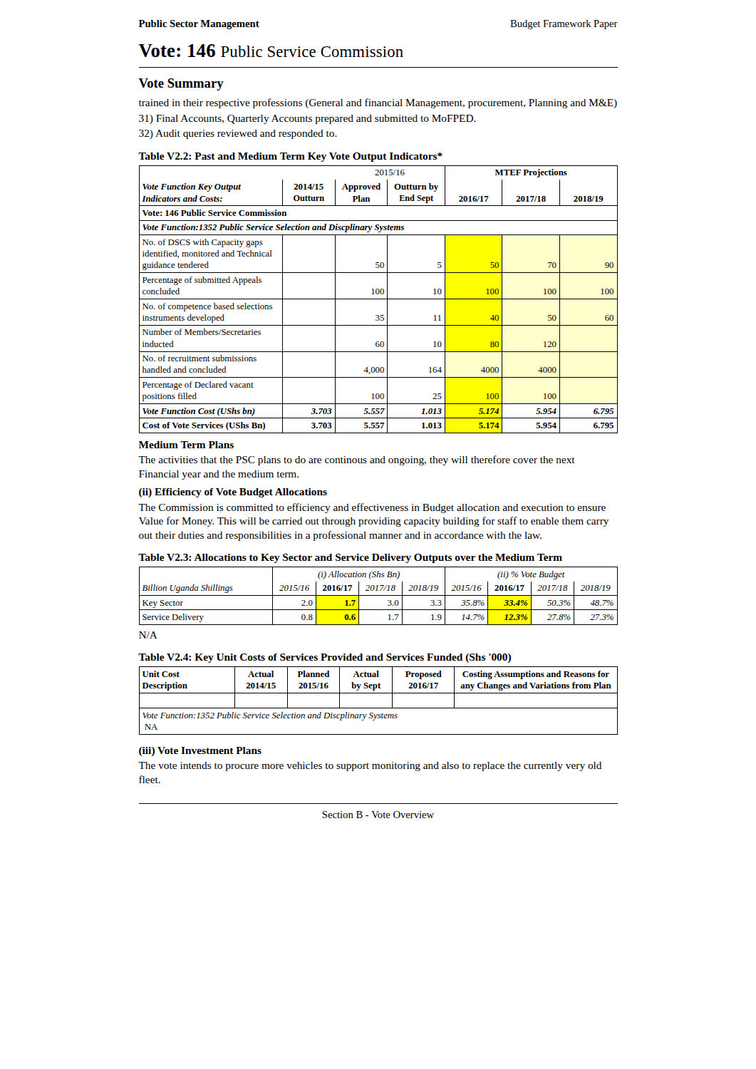Public Sector Management
Budget Framework Paper
Vote: 146 Public Service Commission
Vote Summary
trained in their respective professions (General and financial Management, procurement, Planning and M&E)
31) Final Accounts, Quarterly Accounts prepared and submitted to MoFPED.
32) Audit queries reviewed and responded to.
Table V2.2: Past and Medium Term Key Vote Output Indicators*
| | | 2015/16 | MTEF Projections |
| Vote Function Key Output Indicators and Costs: | 2014/15 Outturn | Approved Plan | Outturn by End Sept | 2016/17 | 2017/18 | 2018/19 |
| Vote: 146 Public Service Commission |
| Vote Function:1352 Public Service Selection and Discplinary Systems |
| No. of DSCS with Capacity gaps identified, monitored and Technical guidance tendered | | 50 | 5 | 50 | 70 | 90 |
| Percentage of submitted Appeals concluded | | 100 | 10 | 100 | 100 | 100 |
| No. of competence based selections instruments developed | | 35 | 11 | 40 | 50 | 60 |
| Number of Members/Secretaries inducted | | 60 | 10 | 80 | 120 | |
| No. of recruitment submissions handled and concluded | | 4,000 | 164 | 4000 | 4000 | |
| Percentage of Declared vacant positions filled | | 100 | 25 | 100 | 100 | |
| Vote Function Cost (UShs bn) | 3.703 | 5.557 | 1.013 | 5.174 | 5.954 | 6.795 |
| Cost of Vote Services (UShs Bn) | 3.703 | 5.557 | 1.013 | 5.174 | 5.954 | 6.795 |
Medium Term Plans
The activities that the PSC plans to do are continous and ongoing, they will therefore cover the next Financial year and the medium term.
(ii) Efficiency of Vote Budget Allocations
The Commission is committed to efficiency and effectiveness in Budget allocation and execution to ensure Value for Money. This will be carried out through providing capacity building for staff to enable them carry out their duties and responsibilities in a professional manner and in accordance with the law.
Table V2.3: Allocations to Key Sector and Service Delivery Outputs over the Medium Term
| | (i) Allocation (Shs Bn) | (ii) % Vote Budget |
| Billion Uganda Shillings | 2015/16 | 2016/17 | 2017/18 | 2018/19 | 2015/16 | 2016/17 | 2017/18 | 2018/19 |
| Key Sector | 2.0 | 1.7 | 3.0 | 3.3 | 35.8% | 33.4% | 50.3% | 48.7% |
| Service Delivery | 0.8 | 0.6 | 1.7 | 1.9 | 14.7% | 12.3% | 27.8% | 27.3% |
N/A
Table V2.4: Key Unit Costs of Services Provided and Services Funded (Shs '000)
| Unit Cost Description | Actual 2014/15 | Planned 2015/16 | Actual by Sept | Proposed 2016/17 | Costing Assumptions and Reasons for any Changes and Variations from Plan |
| --- | --- | --- | --- | --- | --- |
| Vote Function:1352 Public Service Selection and Discplinary Systems NA |
(iii) Vote Investment Plans
The vote intends to procure more vehicles to support monitoring and also to replace the currently very old fleet.
Section B - Vote Overview